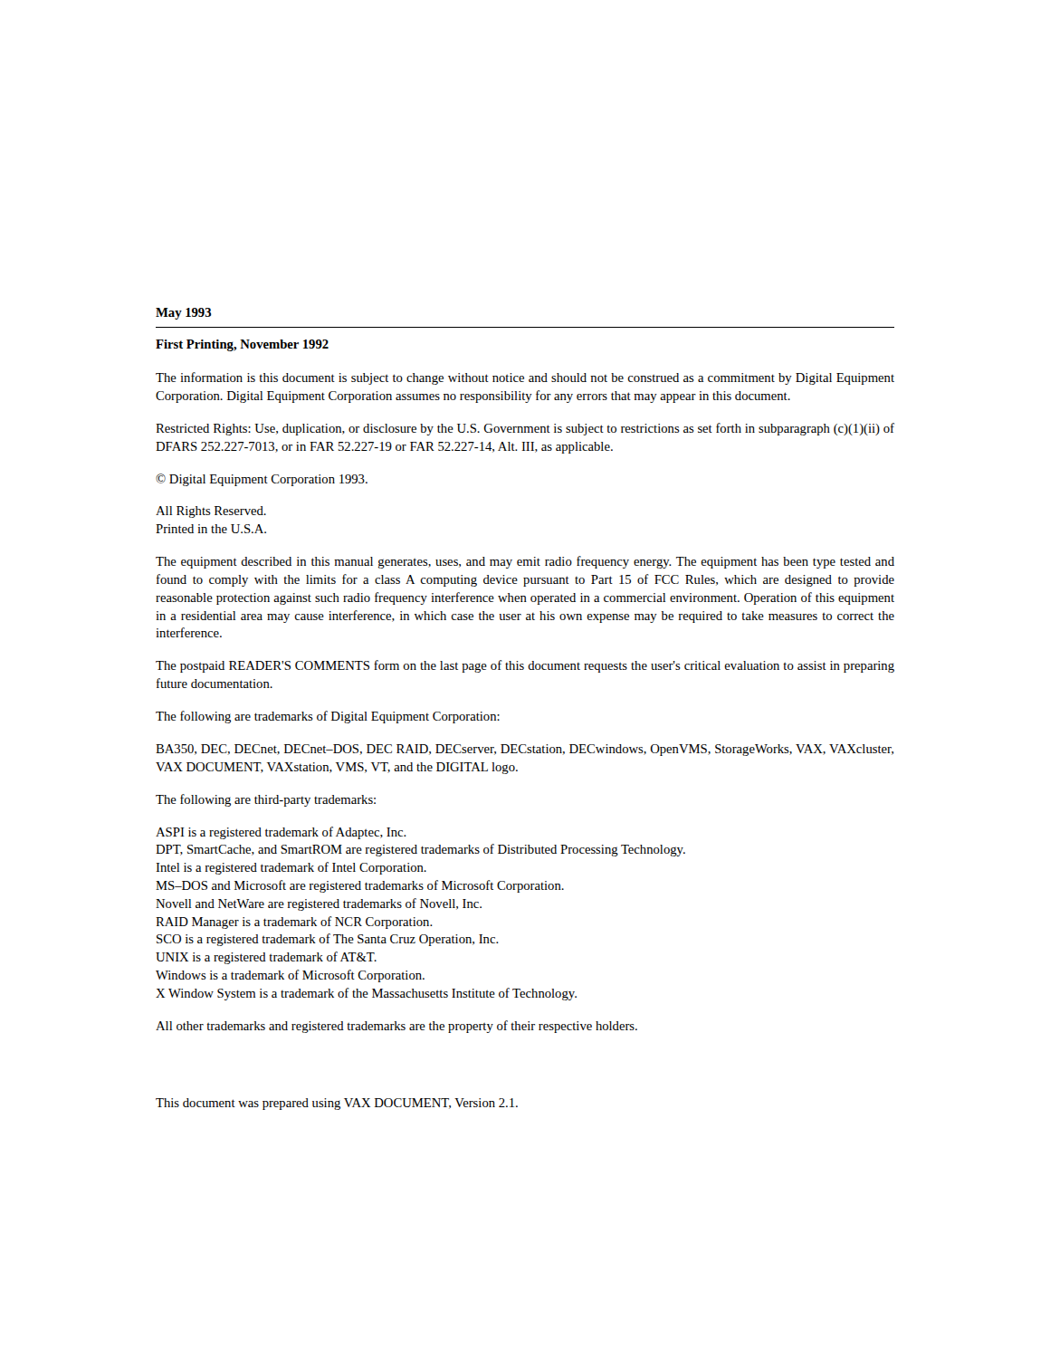May 1993
First Printing, November 1992
The information is this document is subject to change without notice and should not be construed as a commitment by Digital Equipment Corporation. Digital Equipment Corporation assumes no responsibility for any errors that may appear in this document.
Restricted Rights: Use, duplication, or disclosure by the U.S. Government is subject to restrictions as set forth in subparagraph (c)(1)(ii) of DFARS 252.227-7013, or in FAR 52.227-19 or FAR 52.227-14, Alt. III, as applicable.
© Digital Equipment Corporation 1993.
All Rights Reserved.
Printed in the U.S.A.
The equipment described in this manual generates, uses, and may emit radio frequency energy. The equipment has been type tested and found to comply with the limits for a class A computing device pursuant to Part 15 of FCC Rules, which are designed to provide reasonable protection against such radio frequency interference when operated in a commercial environment. Operation of this equipment in a residential area may cause interference, in which case the user at his own expense may be required to take measures to correct the interference.
The postpaid READER'S COMMENTS form on the last page of this document requests the user's critical evaluation to assist in preparing future documentation.
The following are trademarks of Digital Equipment Corporation:
BA350, DEC, DECnet, DECnet–DOS, DEC RAID, DECserver, DECstation, DECwindows, OpenVMS, StorageWorks, VAX, VAXcluster, VAX DOCUMENT, VAXstation, VMS, VT, and the DIGITAL logo.
The following are third-party trademarks:
ASPI is a registered trademark of Adaptec, Inc.
DPT, SmartCache, and SmartROM are registered trademarks of Distributed Processing Technology.
Intel is a registered trademark of Intel Corporation.
MS–DOS and Microsoft are registered trademarks of Microsoft Corporation.
Novell and NetWare are registered trademarks of Novell, Inc.
RAID Manager is a trademark of NCR Corporation.
SCO is a registered trademark of The Santa Cruz Operation, Inc.
UNIX is a registered trademark of AT&T.
Windows is a trademark of Microsoft Corporation.
X Window System is a trademark of the Massachusetts Institute of Technology.
All other trademarks and registered trademarks are the property of their respective holders.
This document was prepared using VAX DOCUMENT, Version 2.1.